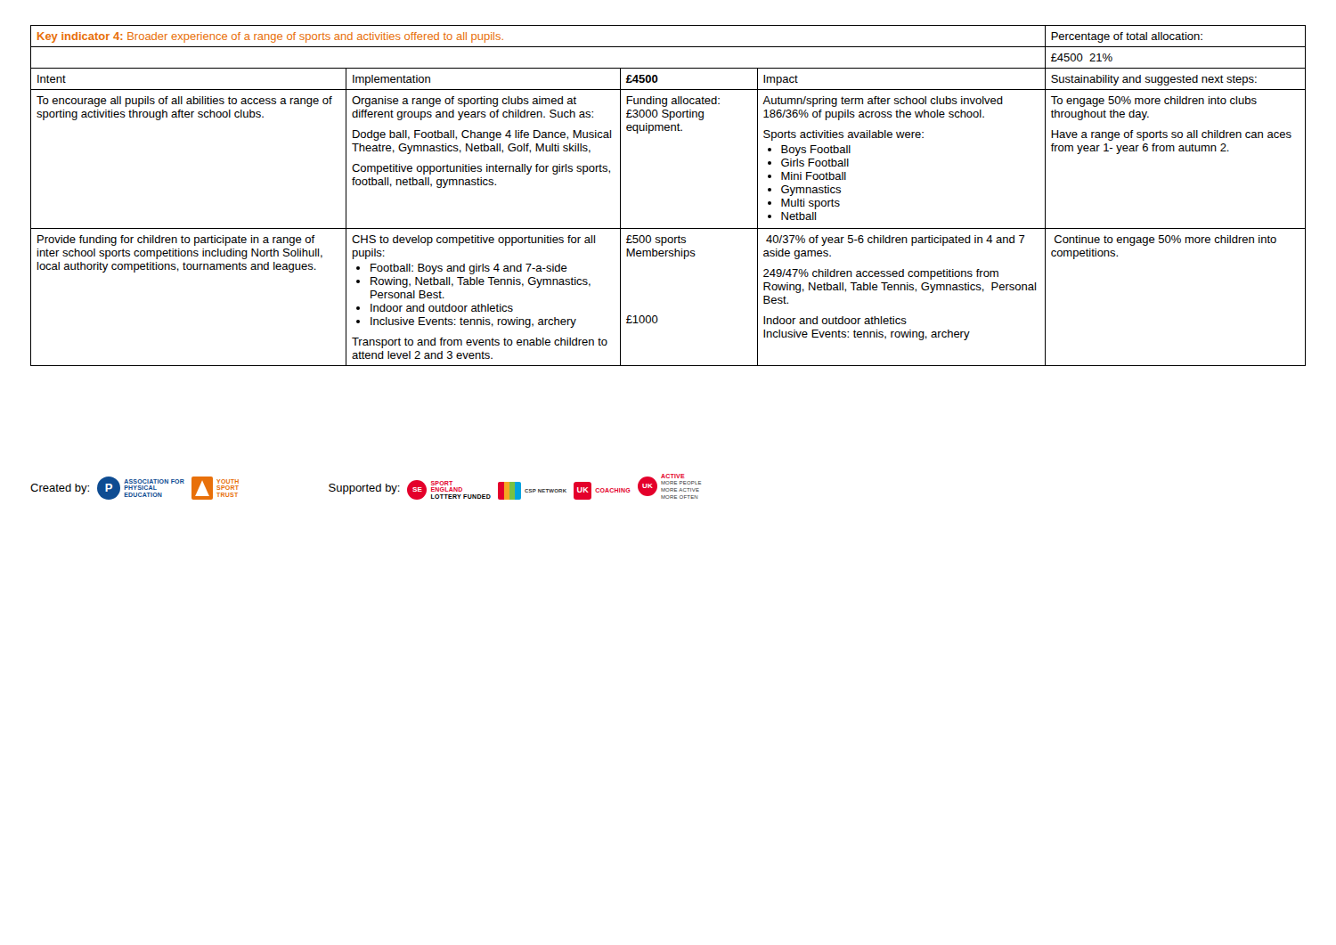| Key indicator 4: Broader experience of a range of sports and activities offered to all pupils. | Percentage of total allocation: |
| | £4500 21% |
| Intent | Implementation | £4500 | Impact | Sustainability and suggested next steps: |
| To encourage all pupils of all abilities to access a range of sporting activities through after school clubs. | Organise a range of sporting clubs aimed at different groups and years of children. Such as: Dodge ball, Football, Change 4 life Dance, Musical Theatre, Gymnastics, Netball, Golf, Multi skills, Competitive opportunities internally for girls sports, football, netball, gymnastics. | Funding allocated: £3000 Sporting equipment. | Autumn/spring term after school clubs involved 186/36% of pupils across the whole school. Sports activities available were: Boys Football Girls Football Mini Football Gymnastics Multi sports Netball | To engage 50% more children into clubs throughout the day. Have a range of sports so all children can aces from year 1- year 6 from autumn 2. |
| Provide funding for children to participate in a range of inter school sports competitions including North Solihull, local authority competitions, tournaments and leagues. | CHS to develop competitive opportunities for all pupils: Football: Boys and girls 4 and 7-a-side Rowing, Netball, Table Tennis, Gymnastics, Personal Best. Indoor and outdoor athletics Inclusive Events: tennis, rowing, archery Transport to and from events to enable children to attend level 2 and 3 events. | £500 sports Memberships £1000 | 40/37% of year 5-6 children participated in 4 and 7 aside games. 249/47% children accessed competitions from Rowing, Netball, Table Tennis, Gymnastics, Personal Best. Indoor and outdoor athletics Inclusive Events: tennis, rowing, archery | Continue to engage 50% more children into competitions. |
Created by: P association for
Physical
Education Youth
Sport
Trust
Supported by: SE SPORT
ENGLAND
LOTTERY FUNDED CSP NETWORK UK COACHING UK ACTIVE
More people
More active
More often